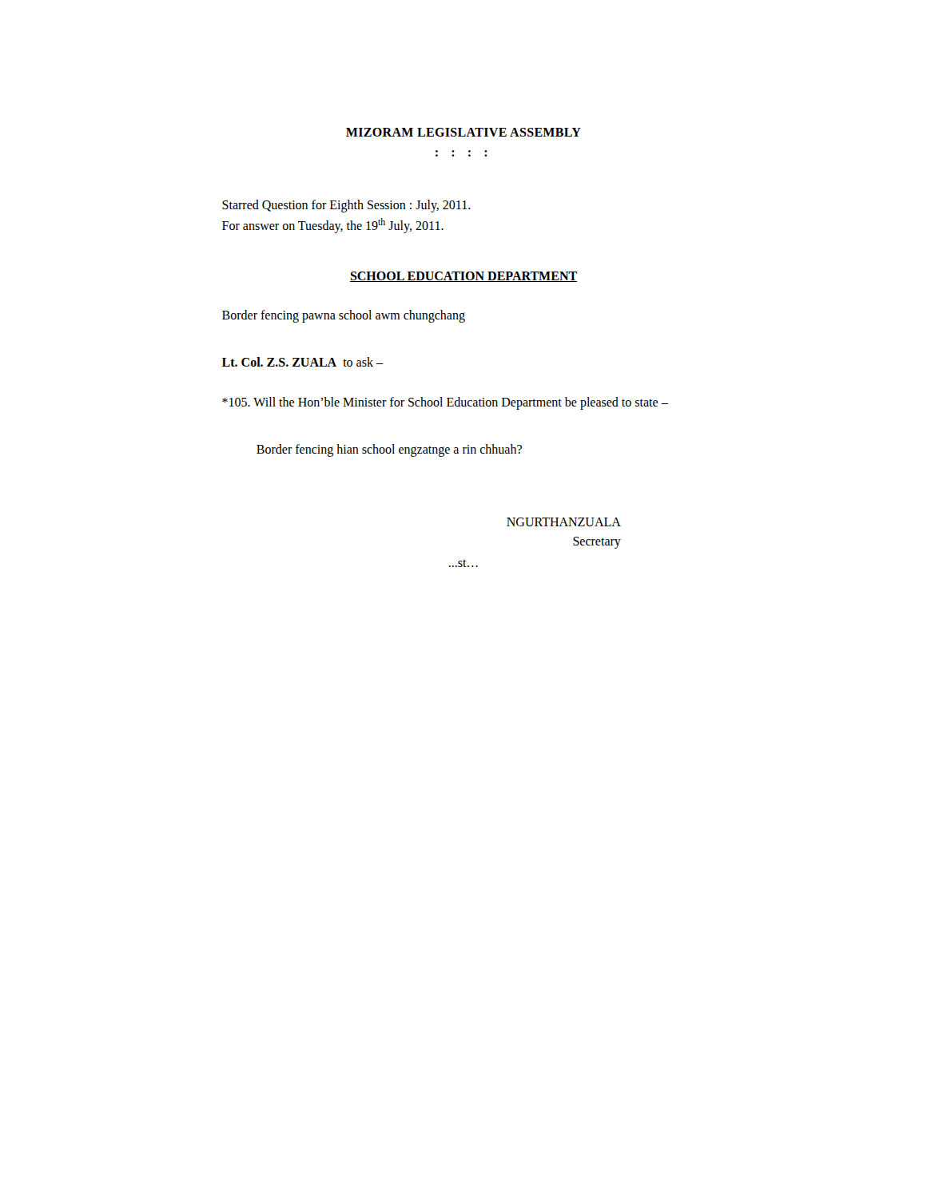MIZORAM LEGISLATIVE ASSEMBLY
: : : :
Starred Question for Eighth Session : July, 2011.
For answer on Tuesday, the 19th July, 2011.
SCHOOL EDUCATION DEPARTMENT
Border fencing pawna school awm chungchang
Lt. Col. Z.S. ZUALA to ask –
*105. Will the Hon’ble Minister for School Education Department be pleased to state –
Border fencing hian school engzatnge a rin chhuah?
NGURTHANZUALA
Secretary
...st…